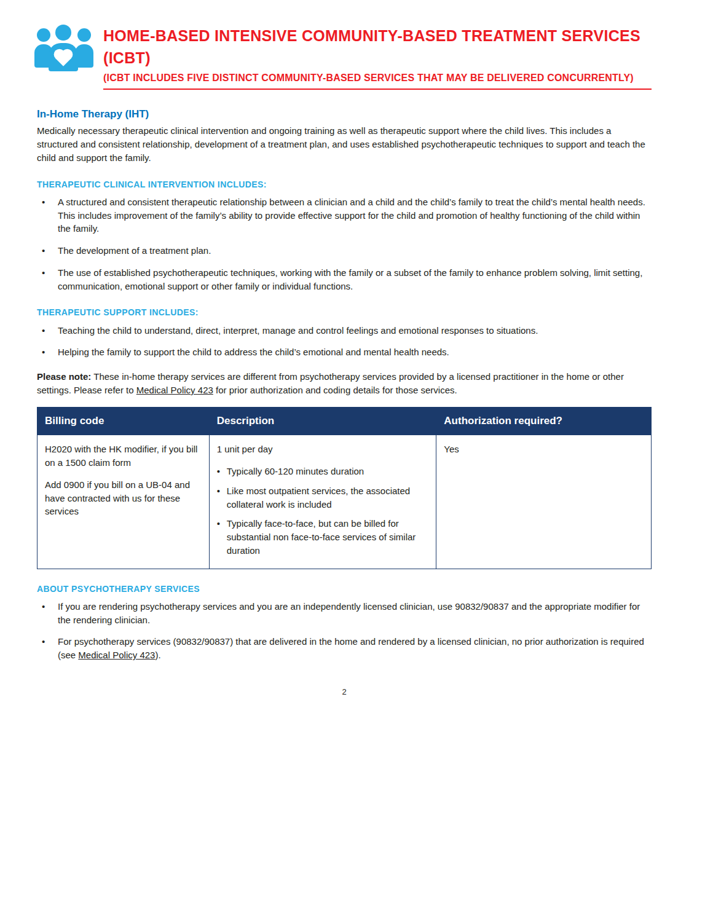Home-Based Intensive Community-Based Treatment Services (ICBT)
(ICBT includes five distinct community-based services that may be delivered concurrently)
In-Home Therapy (IHT)
Medically necessary therapeutic clinical intervention and ongoing training as well as therapeutic support where the child lives. This includes a structured and consistent relationship, development of a treatment plan, and uses established psychotherapeutic techniques to support and teach the child and support the family.
Therapeutic clinical intervention includes:
A structured and consistent therapeutic relationship between a clinician and a child and the child’s family to treat the child’s mental health needs. This includes improvement of the family’s ability to provide effective support for the child and promotion of healthy functioning of the child within the family.
The development of a treatment plan.
The use of established psychotherapeutic techniques, working with the family or a subset of the family to enhance problem solving, limit setting, communication, emotional support or other family or individual functions.
Therapeutic support includes:
Teaching the child to understand, direct, interpret, manage and control feelings and emotional responses to situations.
Helping the family to support the child to address the child’s emotional and mental health needs.
Please note: These in-home therapy services are different from psychotherapy services provided by a licensed practitioner in the home or other settings. Please refer to Medical Policy 423 for prior authorization and coding details for those services.
| Billing code | Description | Authorization required? |
| --- | --- | --- |
| H2020 with the HK modifier, if you bill on a 1500 claim form Add 0900 if you bill on a UB-04 and have contracted with us for these services | 1 unit per day Typically 60-120 minutes duration Like most outpatient services, the associated collateral work is included Typically face-to-face, but can be billed for substantial non face-to-face services of similar duration | Yes |
About psychotherapy services
If you are rendering psychotherapy services and you are an independently licensed clinician, use 90832/90837 and the appropriate modifier for the rendering clinician.
For psychotherapy services (90832/90837) that are delivered in the home and rendered by a licensed clinician, no prior authorization is required (see Medical Policy 423).
2